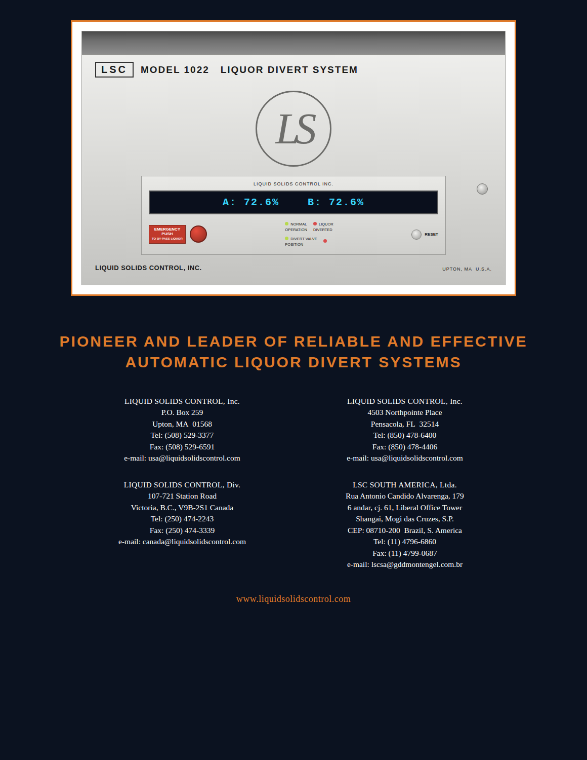LSC MODEL 1022 LIQUOR DIVERT SYSTEM
LS
LIQUID SOLIDS CONTROL INC.
A: 72.6% B: 72.6%
EMERGENCY
PUSH
TO BY-PASS LIQUOR
NORMAL
OPERATION LIQUOR
DIVERTED
DIVERT VALVE
POSITION
RESET
LIQUID SOLIDS CONTROL, INC. UPTON, MA U.S.A.
Pioneer and Leader of Reliable and Effective
Automatic Liquor Divert Systems
LIQUID SOLIDS CONTROL, Inc.
P.O. Box 259
Upton, MA 01568
Tel: (508) 529-3377
Fax: (508) 529-6591
e-mail: usa@liquidsolidscontrol.com
LIQUID SOLIDS CONTROL, Div.
107-721 Station Road
Victoria, B.C., V9B-2S1 Canada
Tel: (250) 474-2243
Fax: (250) 474-3339
e-mail: canada@liquidsolidscontrol.com
LIQUID SOLIDS CONTROL, Inc.
4503 Northpointe Place
Pensacola, FL 32514
Tel: (850) 478-6400
Fax: (850) 478-4406
e-mail: usa@liquidsolidscontrol.com
LSC SOUTH AMERICA, Ltda.
Rua Antonio Candido Alvarenga, 179
6 andar, cj. 61, Liberal Office Tower
Shangai, Mogi das Cruzes, S.P.
CEP: 08710-200 Brazil, S. America
Tel: (11) 4796-6860
Fax: (11) 4799-0687
e-mail: lscsa@gddmontengel.com.br
www.liquidsolidscontrol.com